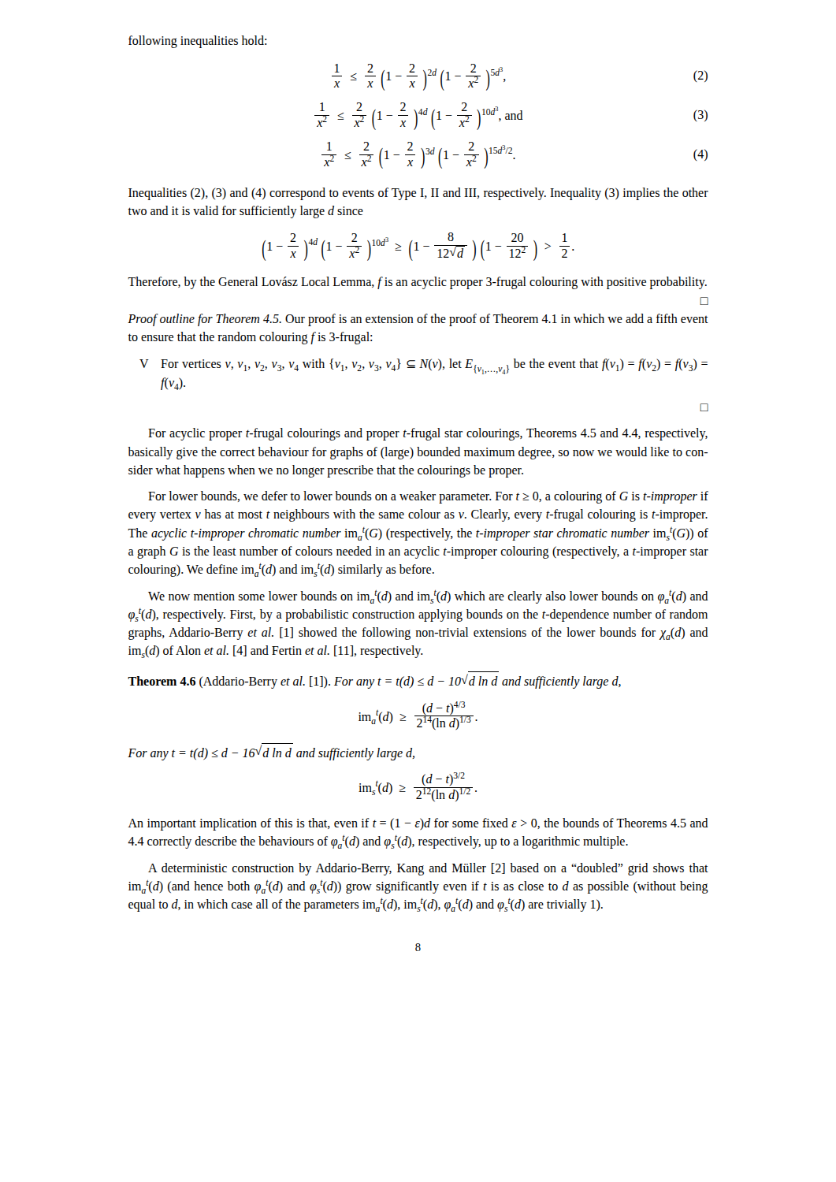following inequalities hold:
1 x ≤ 2 x (1 − 2 x )2d (1 − 2 x2 )5d3, (2)
1 x2 ≤ 2 x2 (1 − 2 x )4d (1 − 2 x2 )10d3, and (3)
1 x2 ≤ 2 x2 (1 − 2 x )3d (1 − 2 x2 )15d3/2. (4)
Inequalities (2), (3) and (4) correspond to events of Type I, II and III, respectively. Inequality (3) implies the other two and it is valid for sufficiently large d since
(1 − 2 x )4d (1 − 2 x2 )10d3 ≥ (1 − 812d ) (1 − 20122 ) > 12.
Therefore, by the General Lovász Local Lemma, f is an acyclic proper 3-frugal colouring with positive probability. □
Proof outline for Theorem 4.5. Our proof is an extension of the proof of Theorem 4.1 in which we add a fifth event to ensure that the random colouring f is 3-frugal:
VFor vertices v, v1, v2, v3, v4 with {v1, v2, v3, v4} ⊆ N(v), let E{v1,…,v4} be the event that f(v1) = f(v2) = f(v3) = f(v4).
□
For acyclic proper t-frugal colourings and proper t-frugal star colourings, Theorems 4.5 and 4.4, respectively, basically give the correct behaviour for graphs of (large) bounded maximum degree, so now we would like to consider what happens when we no longer prescribe that the colourings be proper.
For lower bounds, we defer to lower bounds on a weaker parameter. For t ≥ 0, a colouring of G is t-improper if every vertex v has at most t neighbours with the same colour as v. Clearly, every t-frugal colouring is t-improper. The acyclic t-improper chromatic number imat(G) (respectively, the t-improper star chromatic number imst(G)) of a graph G is the least number of colours needed in an acyclic t-improper colouring (respectively, a t-improper star colouring). We define imat(d) and imst(d) similarly as before.
We now mention some lower bounds on imat(d) and imst(d) which are clearly also lower bounds on φat(d) and φst(d), respectively. First, by a probabilistic construction applying bounds on the t-dependence number of random graphs, Addario-Berry et al. [1] showed the following non-trivial extensions of the lower bounds for χa(d) and ims(d) of Alon et al. [4] and Fertin et al. [11], respectively.
Theorem 4.6 (Addario-Berry et al. [1]). For any t = t(d) ≤ d − 10d ln d and sufficiently large d,
imat(d) ≥ (d − t)4/3214(ln d)1/3.
For any t = t(d) ≤ d − 16d ln d and sufficiently large d,
imst(d) ≥ (d − t)3/2212(ln d)1/2.
An important implication of this is that, even if t = (1 − ε)d for some fixed ε > 0, the bounds of Theorems 4.5 and 4.4 correctly describe the behaviours of φat(d) and φst(d), respectively, up to a logarithmic multiple.
A deterministic construction by Addario-Berry, Kang and Müller [2] based on a “doubled” grid shows that imat(d) (and hence both φat(d) and φst(d)) grow significantly even if t is as close to d as possible (without being equal to d, in which case all of the parameters imat(d), imst(d), φat(d) and φst(d) are trivially 1).
8